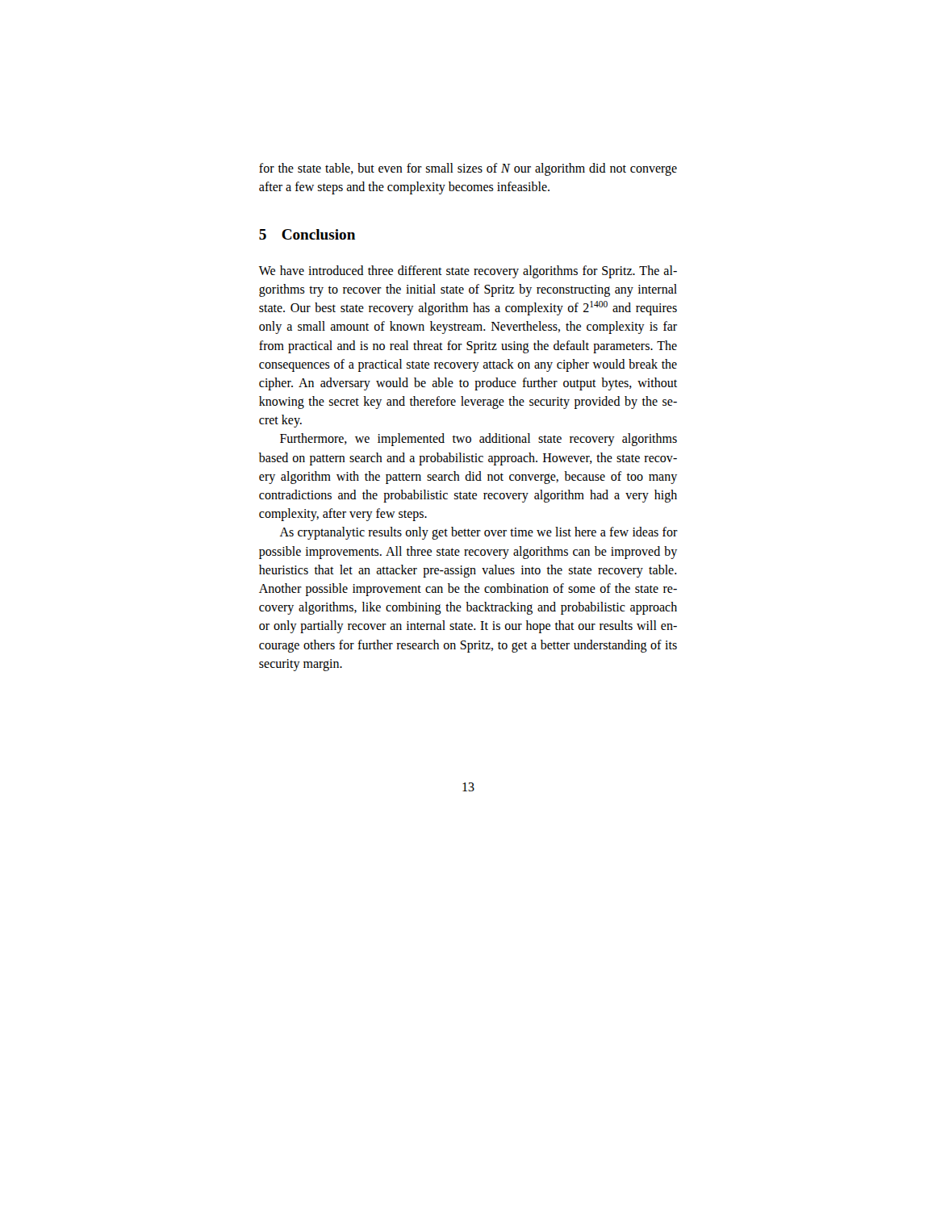for the state table, but even for small sizes of N our algorithm did not converge after a few steps and the complexity becomes infeasible.
5 Conclusion
We have introduced three different state recovery algorithms for Spritz. The algorithms try to recover the initial state of Spritz by reconstructing any internal state. Our best state recovery algorithm has a complexity of 21400 and requires only a small amount of known keystream. Nevertheless, the complexity is far from practical and is no real threat for Spritz using the default parameters. The consequences of a practical state recovery attack on any cipher would break the cipher. An adversary would be able to produce further output bytes, without knowing the secret key and therefore leverage the security provided by the secret key.
Furthermore, we implemented two additional state recovery algorithms based on pattern search and a probabilistic approach. However, the state recovery algorithm with the pattern search did not converge, because of too many contradictions and the probabilistic state recovery algorithm had a very high complexity, after very few steps.
As cryptanalytic results only get better over time we list here a few ideas for possible improvements. All three state recovery algorithms can be improved by heuristics that let an attacker pre-assign values into the state recovery table. Another possible improvement can be the combination of some of the state recovery algorithms, like combining the backtracking and probabilistic approach or only partially recover an internal state. It is our hope that our results will encourage others for further research on Spritz, to get a better understanding of its security margin.
13